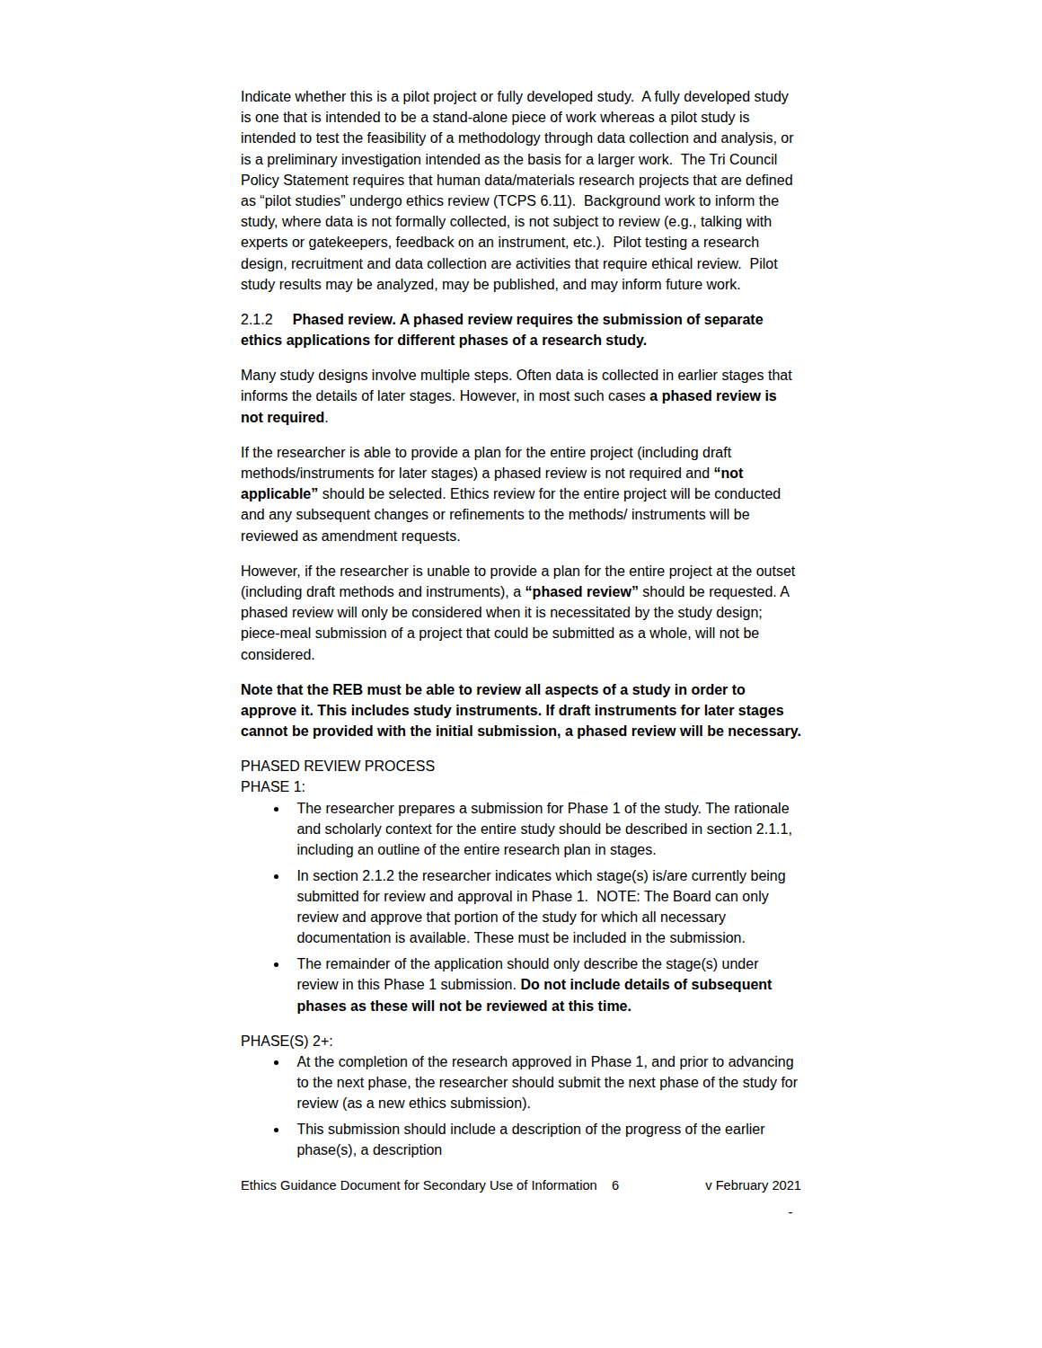Indicate whether this is a pilot project or fully developed study. A fully developed study is one that is intended to be a stand-alone piece of work whereas a pilot study is intended to test the feasibility of a methodology through data collection and analysis, or is a preliminary investigation intended as the basis for a larger work. The Tri Council Policy Statement requires that human data/materials research projects that are defined as “pilot studies” undergo ethics review (TCPS 6.11). Background work to inform the study, where data is not formally collected, is not subject to review (e.g., talking with experts or gatekeepers, feedback on an instrument, etc.). Pilot testing a research design, recruitment and data collection are activities that require ethical review. Pilot study results may be analyzed, may be published, and may inform future work.
2.1.2 Phased review. A phased review requires the submission of separate ethics applications for different phases of a research study.
Many study designs involve multiple steps. Often data is collected in earlier stages that informs the details of later stages. However, in most such cases a phased review is not required.
If the researcher is able to provide a plan for the entire project (including draft methods/instruments for later stages) a phased review is not required and “not applicable” should be selected. Ethics review for the entire project will be conducted and any subsequent changes or refinements to the methods/ instruments will be reviewed as amendment requests.
However, if the researcher is unable to provide a plan for the entire project at the outset (including draft methods and instruments), a “phased review” should be requested. A phased review will only be considered when it is necessitated by the study design; piece-meal submission of a project that could be submitted as a whole, will not be considered.
Note that the REB must be able to review all aspects of a study in order to approve it. This includes study instruments. If draft instruments for later stages cannot be provided with the initial submission, a phased review will be necessary.
PHASED REVIEW PROCESS
PHASE 1:
The researcher prepares a submission for Phase 1 of the study. The rationale and scholarly context for the entire study should be described in section 2.1.1, including an outline of the entire research plan in stages.
In section 2.1.2 the researcher indicates which stage(s) is/are currently being submitted for review and approval in Phase 1. NOTE: The Board can only review and approve that portion of the study for which all necessary documentation is available. These must be included in the submission.
The remainder of the application should only describe the stage(s) under review in this Phase 1 submission. Do not include details of subsequent phases as these will not be reviewed at this time.
PHASE(S) 2+:
At the completion of the research approved in Phase 1, and prior to advancing to the next phase, the researcher should submit the next phase of the study for review (as a new ethics submission).
This submission should include a description of the progress of the earlier phase(s), a description
Ethics Guidance Document for Secondary Use of Information 6 v February 2021
-